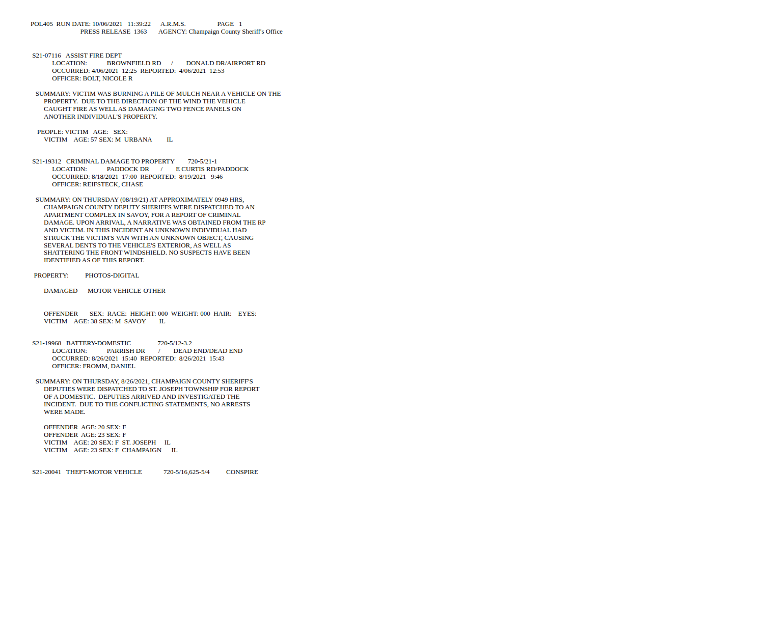POL405  RUN DATE: 10/06/2021   11:39:22      A.R.M.S.                   PAGE   1
                              PRESS RELEASE  1363       AGENCY: Champaign County Sheriff's Office
 S21-07116   ASSIST FIRE DEPT
             LOCATION:            BROWNFIELD RD      /        DONALD DR/AIRPORT RD
             OCCURRED: 4/06/2021  12:25  REPORTED:  4/06/2021  12:53
             OFFICER: BOLT, NICOLE R

   SUMMARY: VICTIM WAS BURNING A PILE OF MULCH NEAR A VEHICLE ON THE
        PROPERTY.  DUE TO THE DIRECTION OF THE WIND THE VEHICLE
        CAUGHT FIRE AS WELL AS DAMAGING TWO FENCE PANELS ON
        ANOTHER INDIVIDUAL'S PROPERTY.

    PEOPLE: VICTIM   AGE:   SEX:
        VICTIM    AGE: 57 SEX: M  URBANA         IL
 S21-19312   CRIMINAL DAMAGE TO PROPERTY        720-5/21-1
             LOCATION:            PADDOCK DR       /        E CURTIS RD/PADDOCK
             OCCURRED: 8/18/2021  17:00  REPORTED:  8/19/2021   9:46
             OFFICER: REIFSTECK, CHASE

   SUMMARY: ON THURSDAY (08/19/21) AT APPROXIMATELY 0949 HRS,
        CHAMPAIGN COUNTY DEPUTY SHERIFFS WERE DISPATCHED TO AN
        APARTMENT COMPLEX IN SAVOY, FOR A REPORT OF CRIMINAL
        DAMAGE. UPON ARRIVAL, A NARRATIVE WAS OBTAINED FROM THE RP
        AND VICTIM. IN THIS INCIDENT AN UNKNOWN INDIVIDUAL HAD
        STRUCK THE VICTIM'S VAN WITH AN UNKNOWN OBJECT, CAUSING
        SEVERAL DENTS TO THE VEHICLE'S EXTERIOR, AS WELL AS
        SHATTERING THE FRONT WINDSHIELD. NO SUSPECTS HAVE BEEN
        IDENTIFIED AS OF THIS REPORT.

  PROPERTY:          PHOTOS-DIGITAL

        DAMAGED      MOTOR VEHICLE-OTHER


        OFFENDER       SEX:  RACE:  HEIGHT: 000  WEIGHT: 000  HAIR:    EYES:
        VICTIM    AGE: 38 SEX: M  SAVOY        IL
 S21-19968   BATTERY-DOMESTIC                720-5/12-3.2
             LOCATION:            PARRISH DR        /        DEAD END/DEAD END
             OCCURRED: 8/26/2021  15:40  REPORTED:  8/26/2021  15:43
             OFFICER: FROMM, DANIEL

   SUMMARY: ON THURSDAY, 8/26/2021, CHAMPAIGN COUNTY SHERIFF'S
        DEPUTIES WERE DISPATCHED TO ST. JOSEPH TOWNSHIP FOR REPORT
        OF A DOMESTIC.  DEPUTIES ARRIVED AND INVESTIGATED THE
        INCIDENT.  DUE TO THE CONFLICTING STATEMENTS, NO ARRESTS
        WERE MADE.

        OFFENDER  AGE: 20 SEX: F
        OFFENDER  AGE: 23 SEX: F
        VICTIM    AGE: 20 SEX: F  ST. JOSEPH     IL
        VICTIM    AGE: 23 SEX: F  CHAMPAIGN      IL
 S21-20041   THEFT-MOTOR VEHICLE             720-5/16,625-5/4          CONSPIRE